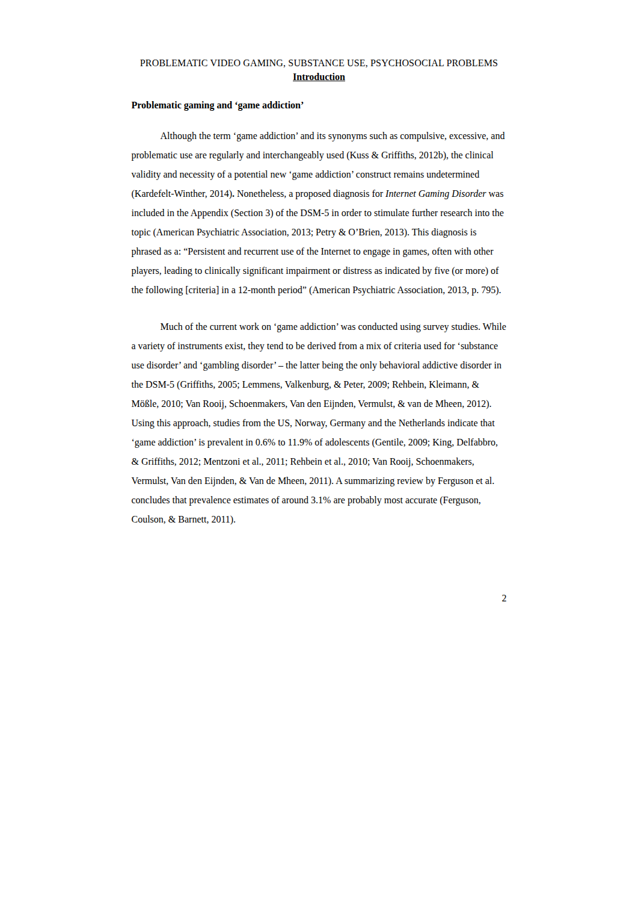PROBLEMATIC VIDEO GAMING, SUBSTANCE USE, PSYCHOSOCIAL PROBLEMS
Introduction
Problematic gaming and ‘game addiction’
Although the term ‘game addiction’ and its synonyms such as compulsive, excessive, and problematic use are regularly and interchangeably used (Kuss & Griffiths, 2012b), the clinical validity and necessity of a potential new ‘game addiction’ construct remains undetermined (Kardefelt-Winther, 2014). Nonetheless, a proposed diagnosis for Internet Gaming Disorder was included in the Appendix (Section 3) of the DSM-5 in order to stimulate further research into the topic (American Psychiatric Association, 2013; Petry & O’Brien, 2013). This diagnosis is phrased as a: “Persistent and recurrent use of the Internet to engage in games, often with other players, leading to clinically significant impairment or distress as indicated by five (or more) of the following [criteria] in a 12-month period” (American Psychiatric Association, 2013, p. 795).
Much of the current work on ‘game addiction’ was conducted using survey studies. While a variety of instruments exist, they tend to be derived from a mix of criteria used for ‘substance use disorder’ and ‘gambling disorder’ – the latter being the only behavioral addictive disorder in the DSM-5 (Griffiths, 2005; Lemmens, Valkenburg, & Peter, 2009; Rehbein, Kleimann, & Mößle, 2010; Van Rooij, Schoenmakers, Van den Eijnden, Vermulst, & van de Mheen, 2012). Using this approach, studies from the US, Norway, Germany and the Netherlands indicate that ‘game addiction’ is prevalent in 0.6% to 11.9% of adolescents (Gentile, 2009; King, Delfabbro, & Griffiths, 2012; Mentzoni et al., 2011; Rehbein et al., 2010; Van Rooij, Schoenmakers, Vermulst, Van den Eijnden, & Van de Mheen, 2011). A summarizing review by Ferguson et al. concludes that prevalence estimates of around 3.1% are probably most accurate (Ferguson, Coulson, & Barnett, 2011).
2